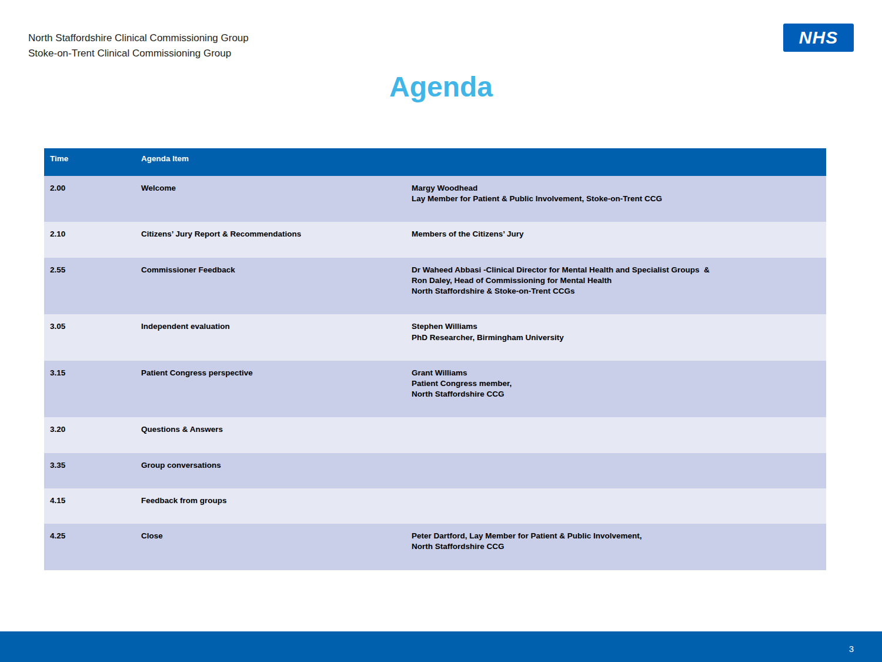North Staffordshire Clinical Commissioning Group
Stoke-on-Trent Clinical Commissioning Group
NHS
Agenda
| Time | Agenda Item | |
| --- | --- | --- |
| 2.00 | Welcome | Margy Woodhead Lay Member for Patient & Public Involvement, Stoke-on-Trent CCG |
| 2.10 | Citizens’ Jury Report & Recommendations | Members of the Citizens’ Jury |
| 2.55 | Commissioner Feedback | Dr Waheed Abbasi -Clinical Director for Mental Health and Specialist Groups & Ron Daley, Head of Commissioning for Mental Health North Staffordshire & Stoke-on-Trent CCGs |
| 3.05 | Independent evaluation | Stephen Williams PhD Researcher, Birmingham University |
| 3.15 | Patient Congress perspective | Grant Williams Patient Congress member, North Staffordshire CCG |
| 3.20 | Questions & Answers | |
| 3.35 | Group conversations | |
| 4.15 | Feedback from groups | |
| 4.25 | Close | Peter Dartford, Lay Member for Patient & Public Involvement, North Staffordshire CCG |
3